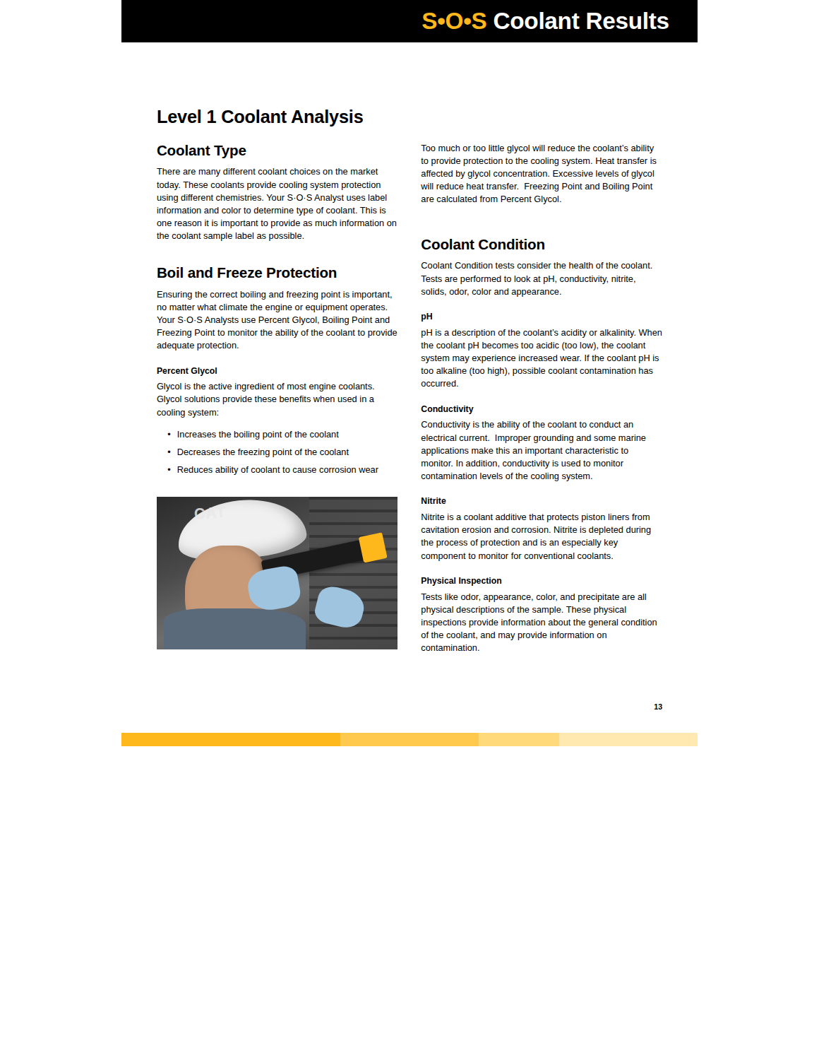S•O•S Coolant Results
Level 1 Coolant Analysis
Coolant Type
There are many different coolant choices on the market today. These coolants provide cooling system protection using different chemistries. Your S·O·S Analyst uses label information and color to determine type of coolant. This is one reason it is important to provide as much information on the coolant sample label as possible.
Boil and Freeze Protection
Ensuring the correct boiling and freezing point is important, no matter what climate the engine or equipment operates. Your S·O·S Analysts use Percent Glycol, Boiling Point and Freezing Point to monitor the ability of the coolant to provide adequate protection.
Percent Glycol
Glycol is the active ingredient of most engine coolants. Glycol solutions provide these benefits when used in a cooling system:
Increases the boiling point of the coolant
Decreases the freezing point of the coolant
Reduces ability of coolant to cause corrosion wear
CAT
Too much or too little glycol will reduce the coolant’s ability to provide protection to the cooling system. Heat transfer is affected by glycol concentration. Excessive levels of glycol will reduce heat transfer. Freezing Point and Boiling Point are calculated from Percent Glycol.
Coolant Condition
Coolant Condition tests consider the health of the coolant. Tests are performed to look at pH, conductivity, nitrite, solids, odor, color and appearance.
pH
pH is a description of the coolant’s acidity or alkalinity. When the coolant pH becomes too acidic (too low), the coolant system may experience increased wear. If the coolant pH is too alkaline (too high), possible coolant contamination has occurred.
Conductivity
Conductivity is the ability of the coolant to conduct an electrical current. Improper grounding and some marine applications make this an important characteristic to monitor. In addition, conductivity is used to monitor contamination levels of the cooling system.
Nitrite
Nitrite is a coolant additive that protects piston liners from cavitation erosion and corrosion. Nitrite is depleted during the process of protection and is an especially key component to monitor for conventional coolants.
Physical Inspection
Tests like odor, appearance, color, and precipitate are all physical descriptions of the sample. These physical inspections provide information about the general condition of the coolant, and may provide information on contamination.
13